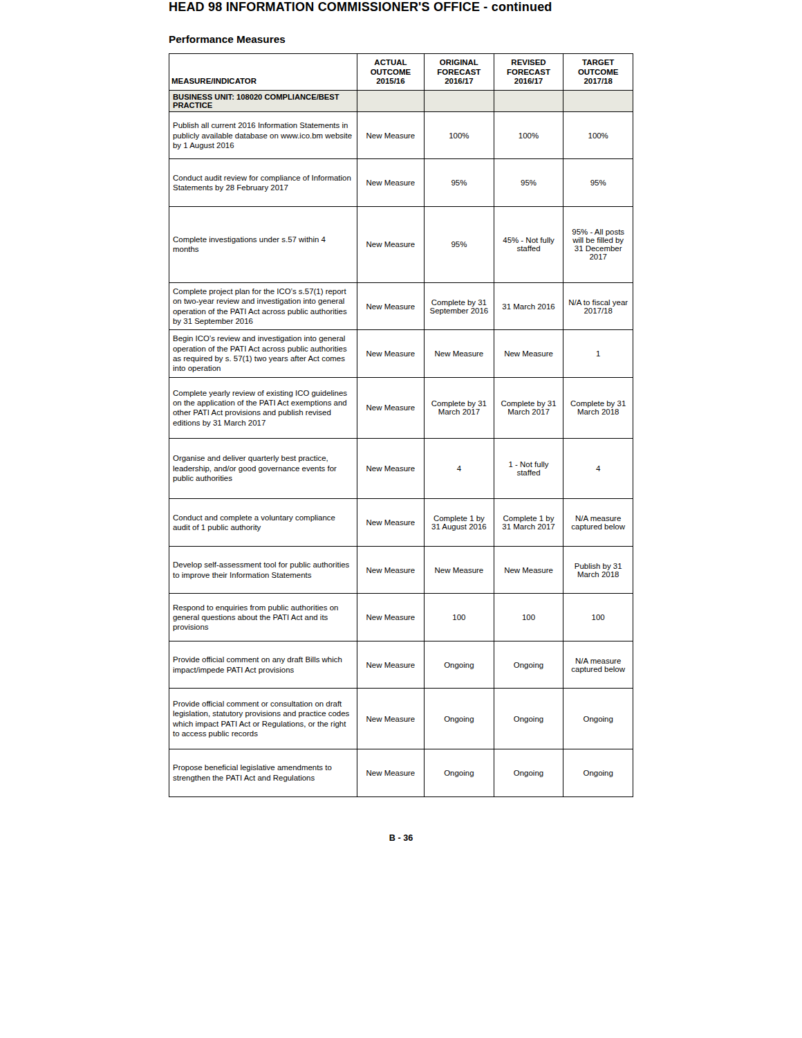HEAD 98 INFORMATION COMMISSIONER'S OFFICE - continued
Performance Measures
| MEASURE/INDICATOR | ACTUAL OUTCOME 2015/16 | ORIGINAL FORECAST 2016/17 | REVISED FORECAST 2016/17 | TARGET OUTCOME 2017/18 |
| --- | --- | --- | --- | --- |
| BUSINESS UNIT: 108020 COMPLIANCE/BEST PRACTICE | | | | |
| Publish all current 2016 Information Statements in publicly available database on www.ico.bm website by 1 August 2016 | New Measure | 100% | 100% | 100% |
| Conduct audit review for compliance of Information Statements by 28 February 2017 | New Measure | 95% | 95% | 95% |
| Complete investigations under s.57 within 4 months | New Measure | 95% | 45% - Not fully staffed | 95% - All posts will be filled by 31 December 2017 |
| Complete project plan for the ICO’s s.57(1) report on two-year review and investigation into general operation of the PATI Act across public authorities by 31 September 2016 | New Measure | Complete by 31 September 2016 | 31 March 2016 | N/A to fiscal year 2017/18 |
| Begin ICO’s review and investigation into general operation of the PATI Act across public authorities as required by s. 57(1) two years after Act comes into operation | New Measure | New Measure | New Measure | 1 |
| Complete yearly review of existing ICO guidelines on the application of the PATI Act exemptions and other PATI Act provisions and publish revised editions by 31 March 2017 | New Measure | Complete by 31 March 2017 | Complete by 31 March 2017 | Complete by 31 March 2018 |
| Organise and deliver quarterly best practice, leadership, and/or good governance events for public authorities | New Measure | 4 | 1 - Not fully staffed | 4 |
| Conduct and complete a voluntary compliance audit of 1 public authority | New Measure | Complete 1 by 31 August 2016 | Complete 1 by 31 March 2017 | N/A measure captured below |
| Develop self-assessment tool for public authorities to improve their Information Statements | New Measure | New Measure | New Measure | Publish by 31 March 2018 |
| Respond to enquiries from public authorities on general questions about the PATI Act and its provisions | New Measure | 100 | 100 | 100 |
| Provide official comment on any draft Bills which impact/impede PATI Act provisions | New Measure | Ongoing | Ongoing | N/A measure captured below |
| Provide official comment or consultation on draft legislation, statutory provisions and practice codes which impact PATI Act or Regulations, or the right to access public records | New Measure | Ongoing | Ongoing | Ongoing |
| Propose beneficial legislative amendments to strengthen the PATI Act and Regulations | New Measure | Ongoing | Ongoing | Ongoing |
B - 36